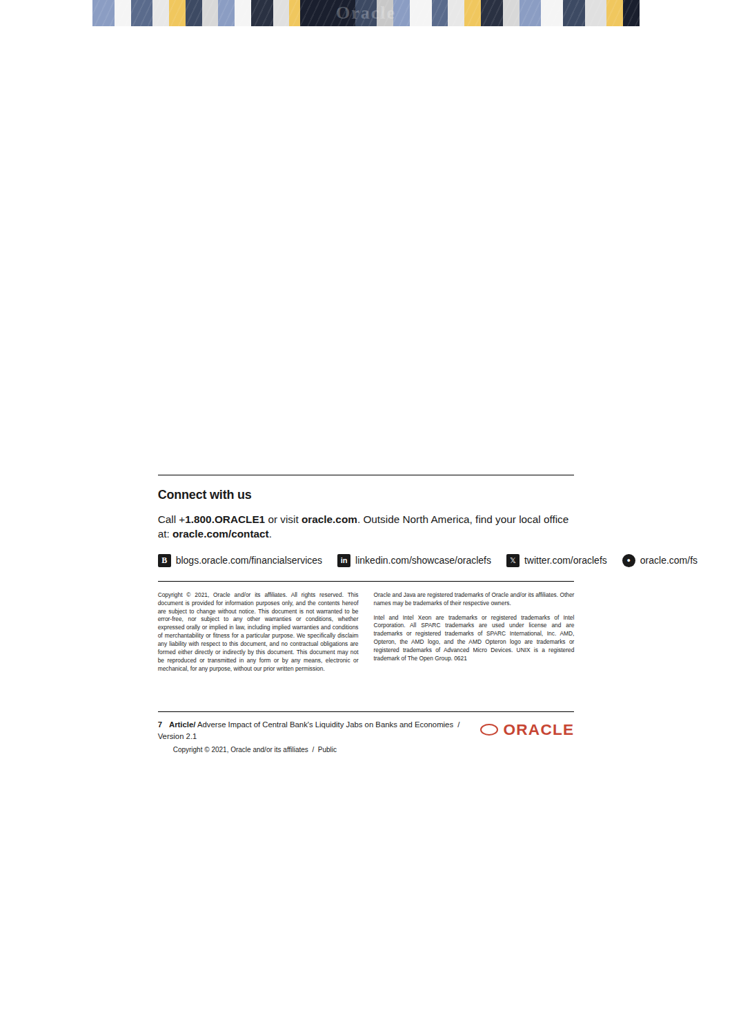Oracle
Connect with us
Call +1.800.ORACLE1 or visit oracle.com. Outside North America, find your local office at: oracle.com/contact.
B blogs.oracle.com/financialservices
in linkedin.com/showcase/oraclefs
𝕏 twitter.com/oraclefs
● oracle.com/fs
Copyright © 2021, Oracle and/or its affiliates. All rights reserved. This document is provided for information purposes only, and the contents hereof are subject to change without notice. This document is not warranted to be error-free, nor subject to any other warranties or conditions, whether expressed orally or implied in law, including implied warranties and conditions of merchantability or fitness for a particular purpose. We specifically disclaim any liability with respect to this document, and no contractual obligations are formed either directly or indirectly by this document. This document may not be reproduced or transmitted in any form or by any means, electronic or mechanical, for any purpose, without our prior written permission.
Oracle and Java are registered trademarks of Oracle and/or its affiliates. Other names may be trademarks of their respective owners.
Intel and Intel Xeon are trademarks or registered trademarks of Intel Corporation. All SPARC trademarks are used under license and are trademarks or registered trademarks of SPARC International, Inc. AMD, Opteron, the AMD logo, and the AMD Opteron logo are trademarks or registered trademarks of Advanced Micro Devices. UNIX is a registered trademark of The Open Group. 0621
7 Article/ Adverse Impact of Central Bank's Liquidity Jabs on Banks and Economies / Version 2.1
Copyright © 2021, Oracle and/or its affiliates / Public
ORACLE